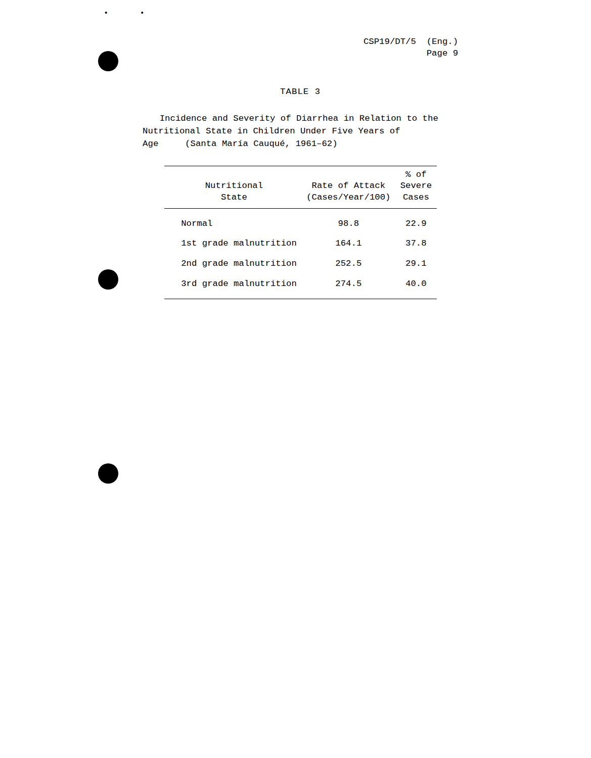• •
CSP19/DT/5 (Eng.) Page 9
TABLE 3
Incidence and Severity of Diarrhea in Relation to the Nutritional State in Children Under Five Years of Age(Santa María Cauqué, 1961–62)
Incidence and severity of diarrhea by nutritional state
| Nutritional State | Rate of Attack (Cases/Year/100) | % of Severe Cases |
| --- | --- | --- |
| Normal | 98.8 | 22.9 |
| 1st grade malnutrition | 164.1 | 37.8 |
| 2nd grade malnutrition | 252.5 | 29.1 |
| 3rd grade malnutrition | 274.5 | 40.0 |